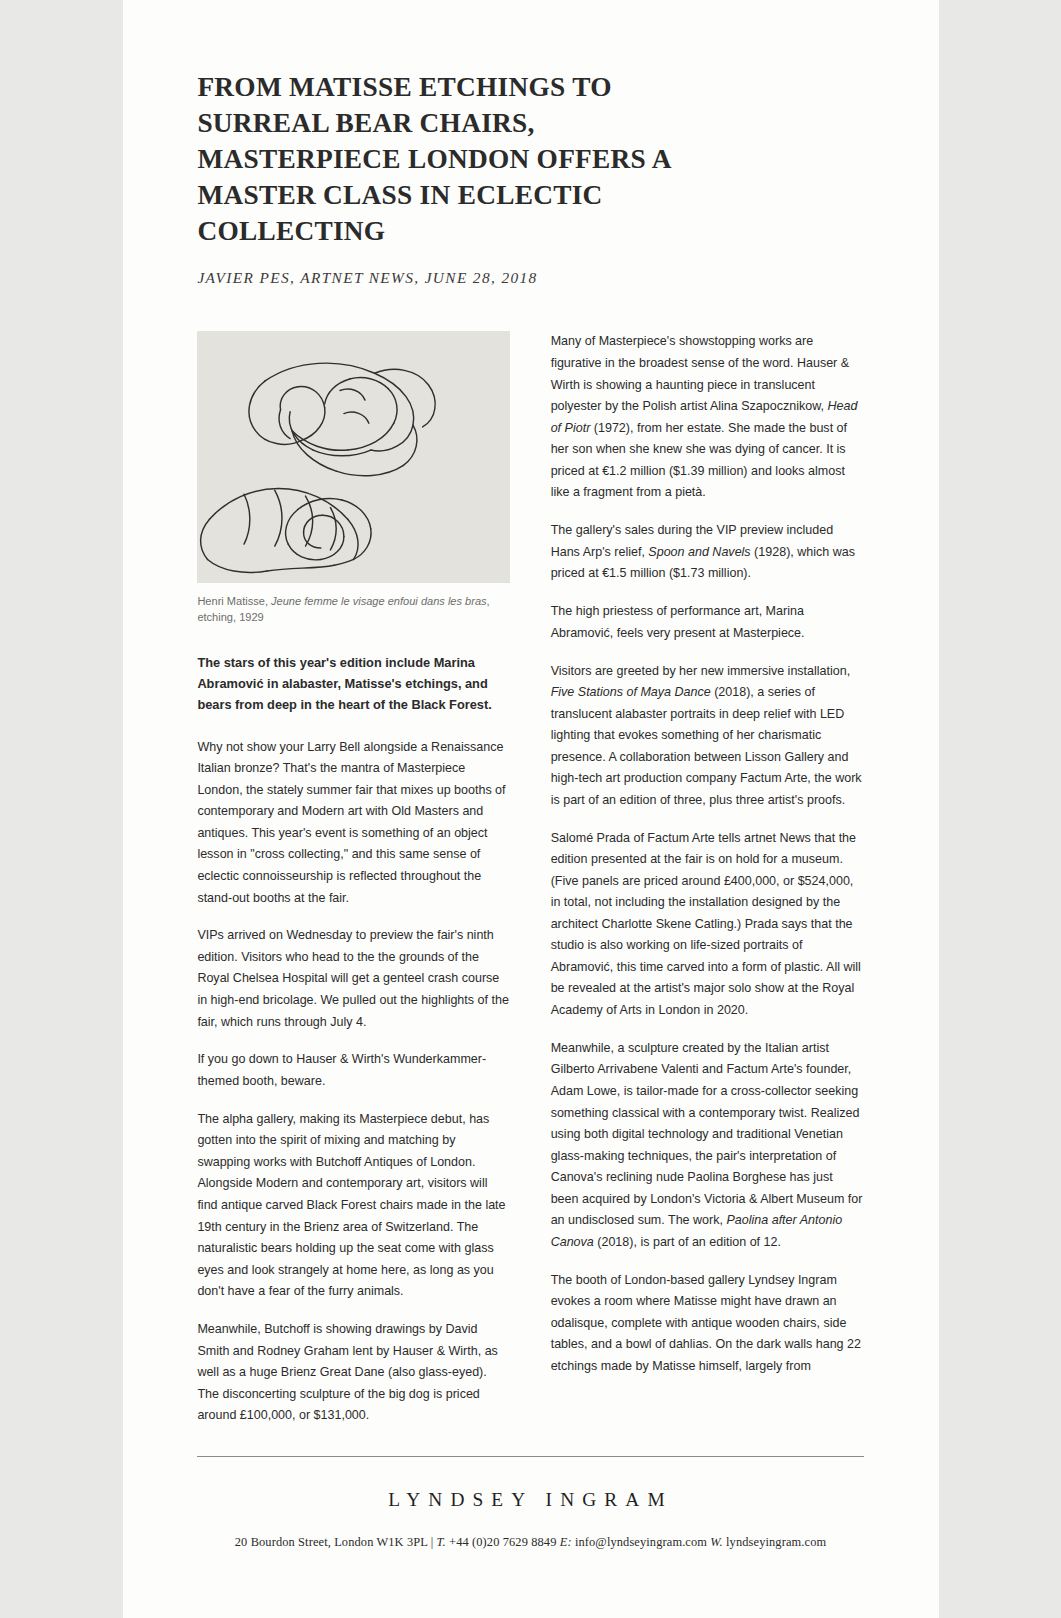From Matisse Etchings to Surreal Bear Chairs, Masterpiece London Offers a Master Class in Eclectic Collecting
Javier Pes, artnet News, June 28, 2018
Henri Matisse, Jeune femme le visage enfoui dans les bras, etching, 1929
The stars of this year's edition include Marina Abramović in alabaster, Matisse's etchings, and bears from deep in the heart of the Black Forest.
Why not show your Larry Bell alongside a Renaissance Italian bronze? That's the mantra of Masterpiece London, the stately summer fair that mixes up booths of contemporary and Modern art with Old Masters and antiques. This year's event is something of an object lesson in "cross collecting," and this same sense of eclectic connoisseurship is reflected throughout the stand-out booths at the fair.
VIPs arrived on Wednesday to preview the fair's ninth edition. Visitors who head to the the grounds of the Royal Chelsea Hospital will get a genteel crash course in high-end bricolage. We pulled out the highlights of the fair, which runs through July 4.
If you go down to Hauser & Wirth's Wunderkammer-themed booth, beware.
The alpha gallery, making its Masterpiece debut, has gotten into the spirit of mixing and matching by swapping works with Butchoff Antiques of London. Alongside Modern and contemporary art, visitors will find antique carved Black Forest chairs made in the late 19th century in the Brienz area of Switzerland. The naturalistic bears holding up the seat come with glass eyes and look strangely at home here, as long as you don't have a fear of the furry animals.
Meanwhile, Butchoff is showing drawings by David Smith and Rodney Graham lent by Hauser & Wirth, as well as a huge Brienz Great Dane (also glass-eyed). The disconcerting sculpture of the big dog is priced around £100,000, or $131,000.
Many of Masterpiece's showstopping works are figurative in the broadest sense of the word. Hauser & Wirth is showing a haunting piece in translucent polyester by the Polish artist Alina Szapocznikow, Head of Piotr (1972), from her estate. She made the bust of her son when she knew she was dying of cancer. It is priced at €1.2 million ($1.39 million) and looks almost like a fragment from a pietà.
The gallery's sales during the VIP preview included Hans Arp's relief, Spoon and Navels (1928), which was priced at €1.5 million ($1.73 million).
The high priestess of performance art, Marina Abramović, feels very present at Masterpiece.
Visitors are greeted by her new immersive installation, Five Stations of Maya Dance (2018), a series of translucent alabaster portraits in deep relief with LED lighting that evokes something of her charismatic presence. A collaboration between Lisson Gallery and high-tech art production company Factum Arte, the work is part of an edition of three, plus three artist's proofs.
Salomé Prada of Factum Arte tells artnet News that the edition presented at the fair is on hold for a museum. (Five panels are priced around £400,000, or $524,000, in total, not including the installation designed by the architect Charlotte Skene Catling.) Prada says that the studio is also working on life-sized portraits of Abramović, this time carved into a form of plastic. All will be revealed at the artist's major solo show at the Royal Academy of Arts in London in 2020.
Meanwhile, a sculpture created by the Italian artist Gilberto Arrivabene Valenti and Factum Arte's founder, Adam Lowe, is tailor-made for a cross-collector seeking something classical with a contemporary twist. Realized using both digital technology and traditional Venetian glass-making techniques, the pair's interpretation of Canova's reclining nude Paolina Borghese has just been acquired by London's Victoria & Albert Museum for an undisclosed sum. The work, Paolina after Antonio Canova (2018), is part of an edition of 12.
The booth of London-based gallery Lyndsey Ingram evokes a room where Matisse might have drawn an odalisque, complete with antique wooden chairs, side tables, and a bowl of dahlias. On the dark walls hang 22 etchings made by Matisse himself, largely from
Lyndsey Ingram
20 Bourdon Street, London W1K 3PL | T. +44 (0)20 7629 8849 E: info@lyndseyingram.com W. lyndseyingram.com